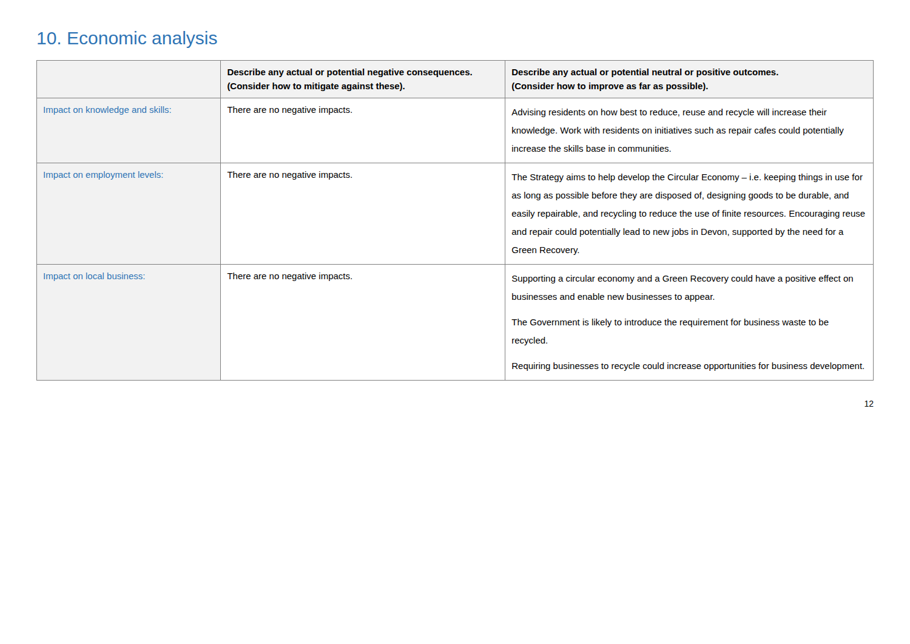10. Economic analysis
| | Describe any actual or potential negative consequences. (Consider how to mitigate against these). | Describe any actual or potential neutral or positive outcomes. (Consider how to improve as far as possible). |
| Impact on knowledge and skills: | There are no negative impacts. | Advising residents on how best to reduce, reuse and recycle will increase their knowledge. Work with residents on initiatives such as repair cafes could potentially increase the skills base in communities. |
| Impact on employment levels: | There are no negative impacts. | The Strategy aims to help develop the Circular Economy – i.e. keeping things in use for as long as possible before they are disposed of, designing goods to be durable, and easily repairable, and recycling to reduce the use of finite resources. Encouraging reuse and repair could potentially lead to new jobs in Devon, supported by the need for a Green Recovery. |
| Impact on local business: | There are no negative impacts. | Supporting a circular economy and a Green Recovery could have a positive effect on businesses and enable new businesses to appear. The Government is likely to introduce the requirement for business waste to be recycled. Requiring businesses to recycle could increase opportunities for business development. |
12